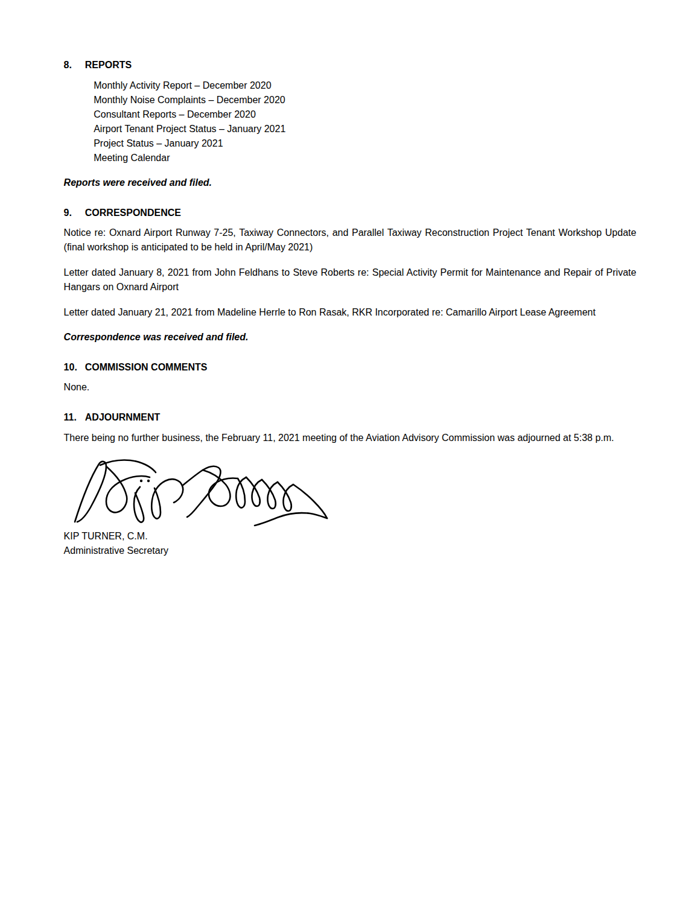8. REPORTS
Monthly Activity Report – December 2020
Monthly Noise Complaints – December 2020
Consultant Reports – December 2020
Airport Tenant Project Status – January 2021
Project Status – January 2021
Meeting Calendar
Reports were received and filed.
9. CORRESPONDENCE
Notice re: Oxnard Airport Runway 7-25, Taxiway Connectors, and Parallel Taxiway Reconstruction Project Tenant Workshop Update (final workshop is anticipated to be held in April/May 2021)
Letter dated January 8, 2021 from John Feldhans to Steve Roberts re: Special Activity Permit for Maintenance and Repair of Private Hangars on Oxnard Airport
Letter dated January 21, 2021 from Madeline Herrle to Ron Rasak, RKR Incorporated re: Camarillo Airport Lease Agreement
Correspondence was received and filed.
10. COMMISSION COMMENTS
None.
11. ADJOURNMENT
There being no further business, the February 11, 2021 meeting of the Aviation Advisory Commission was adjourned at 5:38 p.m.
KIP TURNER, C.M.
Administrative Secretary